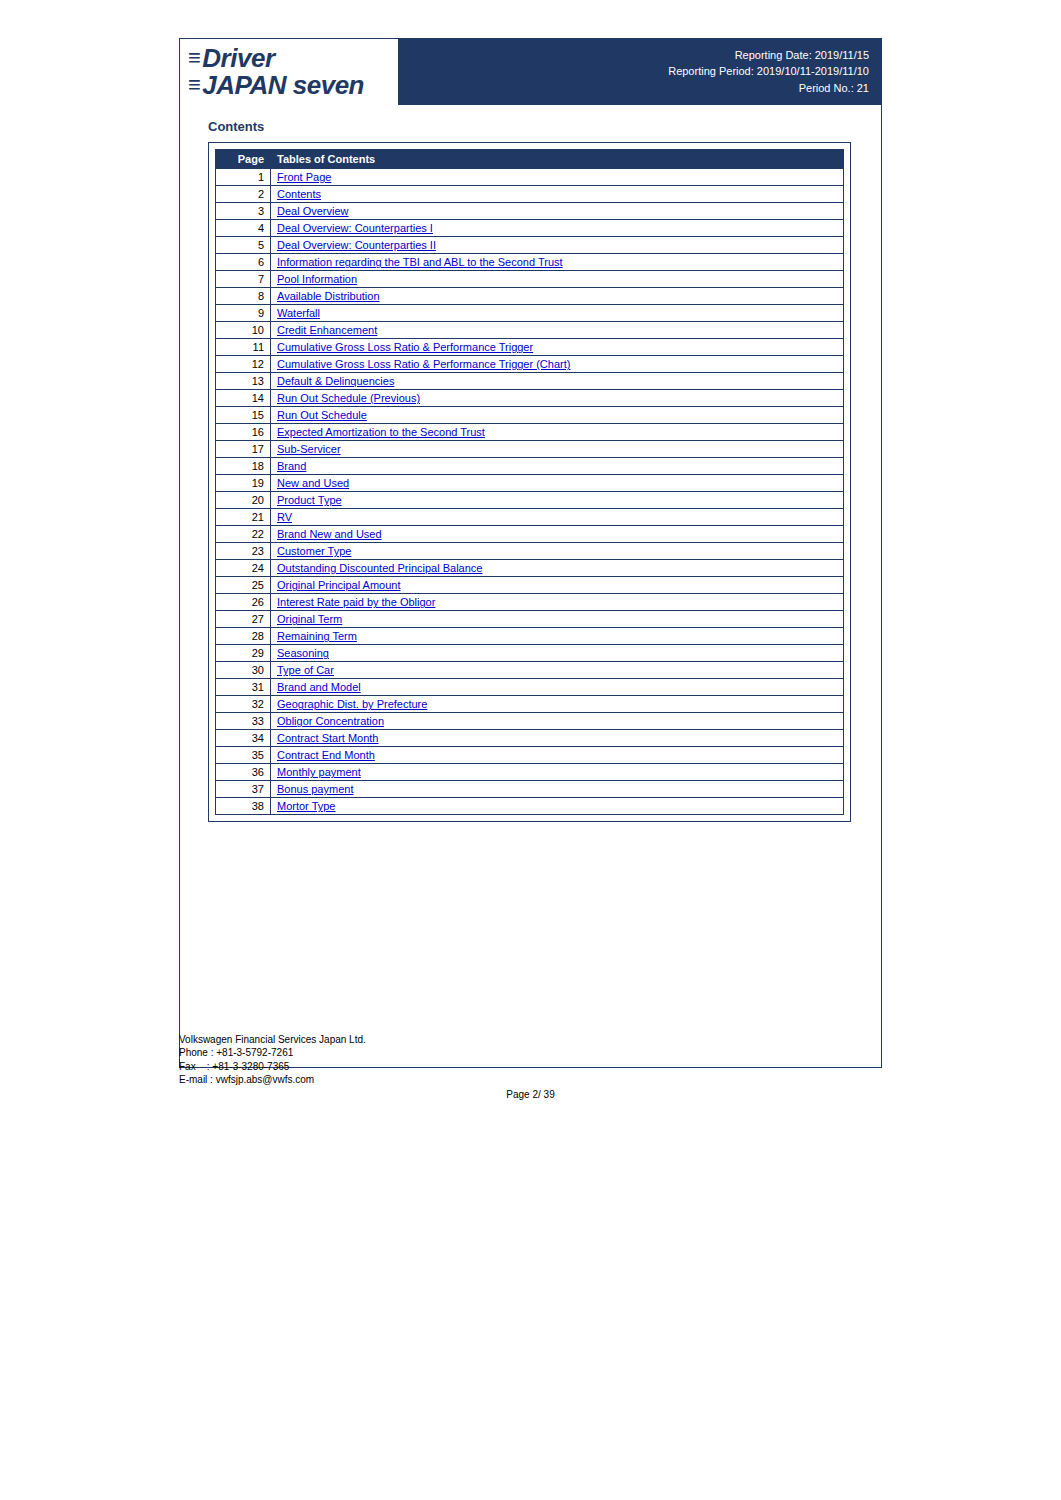Driver
JAPAN seven
Reporting Date: 2019/11/15
Reporting Period: 2019/10/11-2019/11/10
Period No.: 21
Contents
| Page | Tables of Contents |
| --- | --- |
| 1 | Front Page |
| 2 | Contents |
| 3 | Deal Overview |
| 4 | Deal Overview: Counterparties I |
| 5 | Deal Overview: Counterparties II |
| 6 | Information regarding the TBI and ABL to the Second Trust |
| 7 | Pool Information |
| 8 | Available Distribution |
| 9 | Waterfall |
| 10 | Credit Enhancement |
| 11 | Cumulative Gross Loss Ratio & Performance Trigger |
| 12 | Cumulative Gross Loss Ratio & Performance Trigger (Chart) |
| 13 | Default & Delinquencies |
| 14 | Run Out Schedule (Previous) |
| 15 | Run Out Schedule |
| 16 | Expected Amortization to the Second Trust |
| 17 | Sub-Servicer |
| 18 | Brand |
| 19 | New and Used |
| 20 | Product Type |
| 21 | RV |
| 22 | Brand New and Used |
| 23 | Customer Type |
| 24 | Outstanding Discounted Principal Balance |
| 25 | Original Principal Amount |
| 26 | Interest Rate paid by the Obligor |
| 27 | Original Term |
| 28 | Remaining Term |
| 29 | Seasoning |
| 30 | Type of Car |
| 31 | Brand and Model |
| 32 | Geographic Dist. by Prefecture |
| 33 | Obligor Concentration |
| 34 | Contract Start Month |
| 35 | Contract End Month |
| 36 | Monthly payment |
| 37 | Bonus payment |
| 38 | Mortor Type |
Volkswagen Financial Services Japan Ltd.
Phone : +81-3-5792-7261
Fax : +81-3-3280-7365
E-mail : vwfsjp.abs@vwfs.com
Page 2/ 39